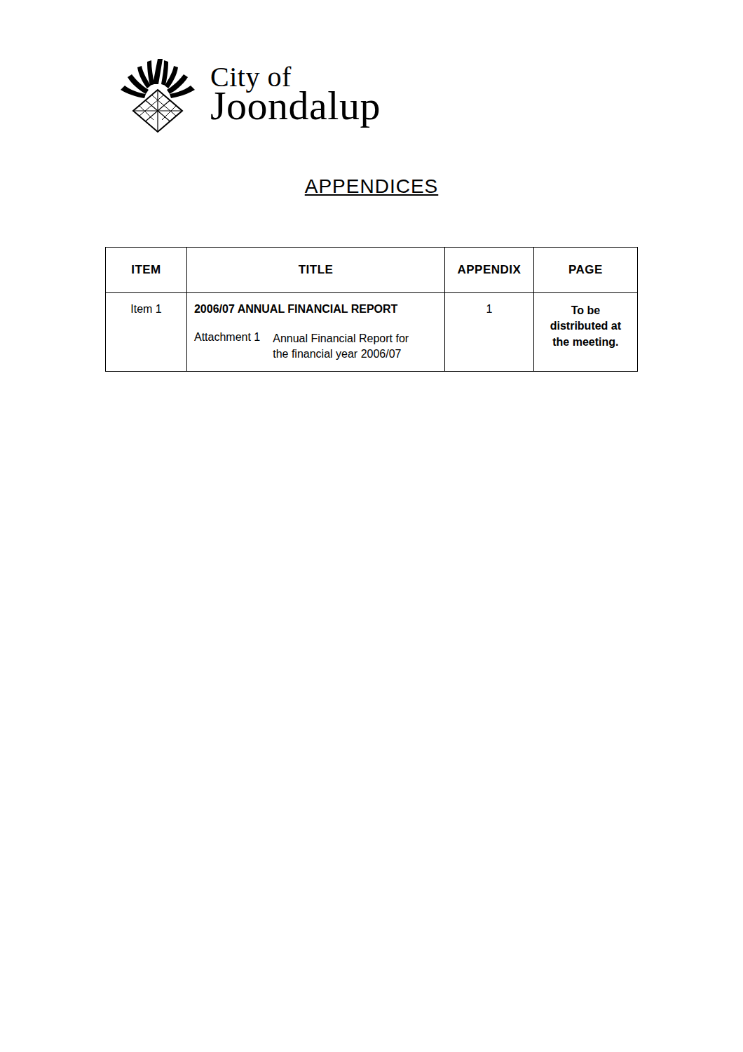City of
Joondalup
APPENDICES
| ITEM | TITLE | APPENDIX | PAGE |
| --- | --- | --- | --- |
| Item 1 | 2006/07 ANNUAL FINANCIAL REPORT Attachment 1 Annual Financial Report for the financial year 2006/07 | 1 | To be distributed at the meeting. |